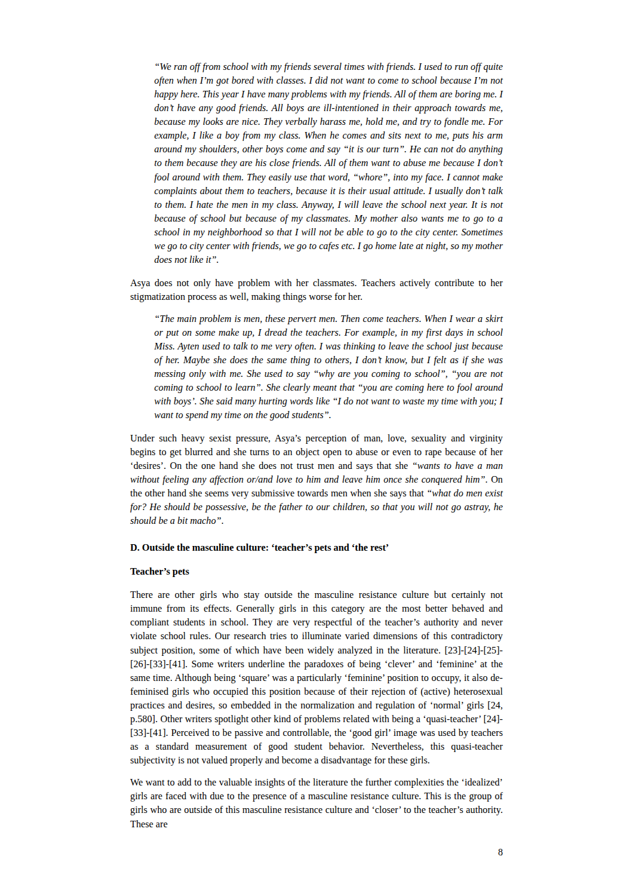“We ran off from school with my friends several times with friends. I used to run off quite often when I’m got bored with classes. I did not want to come to school because I’m not happy here. This year I have many problems with my friends. All of them are boring me. I don’t have any good friends. All boys are ill-intentioned in their approach towards me, because my looks are nice. They verbally harass me, hold me, and try to fondle me. For example, I like a boy from my class. When he comes and sits next to me, puts his arm around my shoulders, other boys come and say “it is our turn”. He can not do anything to them because they are his close friends. All of them want to abuse me because I don’t fool around with them. They easily use that word, “whore”, into my face. I cannot make complaints about them to teachers, because it is their usual attitude. I usually don’t talk to them. I hate the men in my class. Anyway, I will leave the school next year. It is not because of school but because of my classmates. My mother also wants me to go to a school in my neighborhood so that I will not be able to go to the city center. Sometimes we go to city center with friends, we go to cafes etc. I go home late at night, so my mother does not like it”.
Asya does not only have problem with her classmates. Teachers actively contribute to her stigmatization process as well, making things worse for her.
“The main problem is men, these pervert men. Then come teachers. When I wear a skirt or put on some make up, I dread the teachers. For example, in my first days in school Miss. Ayten used to talk to me very often. I was thinking to leave the school just because of her. Maybe she does the same thing to others, I don’t know, but I felt as if she was messing only with me. She used to say “why are you coming to school”, “you are not coming to school to learn”. She clearly meant that “you are coming here to fool around with boys’. She said many hurting words like “I do not want to waste my time with you; I want to spend my time on the good students”.
Under such heavy sexist pressure, Asya’s perception of man, love, sexuality and virginity begins to get blurred and she turns to an object open to abuse or even to rape because of her ‘desires’. On the one hand she does not trust men and says that she “wants to have a man without feeling any affection or/and love to him and leave him once she conquered him”. On the other hand she seems very submissive towards men when she says that “what do men exist for? He should be possessive, be the father to our children, so that you will not go astray, he should be a bit macho”.
D. Outside the masculine culture: ‘teacher’s pets and ‘the rest’
Teacher’s pets
There are other girls who stay outside the masculine resistance culture but certainly not immune from its effects. Generally girls in this category are the most better behaved and compliant students in school. They are very respectful of the teacher’s authority and never violate school rules. Our research tries to illuminate varied dimensions of this contradictory subject position, some of which have been widely analyzed in the literature. [23]-[24]-[25]-[26]-[33]-[41]. Some writers underline the paradoxes of being ‘clever’ and ‘feminine’ at the same time. Although being ‘square’ was a particularly ‘feminine’ position to occupy, it also de-feminised girls who occupied this position because of their rejection of (active) heterosexual practices and desires, so embedded in the normalization and regulation of ‘normal’ girls [24, p.580]. Other writers spotlight other kind of problems related with being a ‘quasi-teacher’ [24]-[33]-[41]. Perceived to be passive and controllable, the ‘good girl’ image was used by teachers as a standard measurement of good student behavior. Nevertheless, this quasi-teacher subjectivity is not valued properly and become a disadvantage for these girls.
We want to add to the valuable insights of the literature the further complexities the ‘idealized’ girls are faced with due to the presence of a masculine resistance culture. This is the group of girls who are outside of this masculine resistance culture and ‘closer’ to the teacher’s authority. These are
8